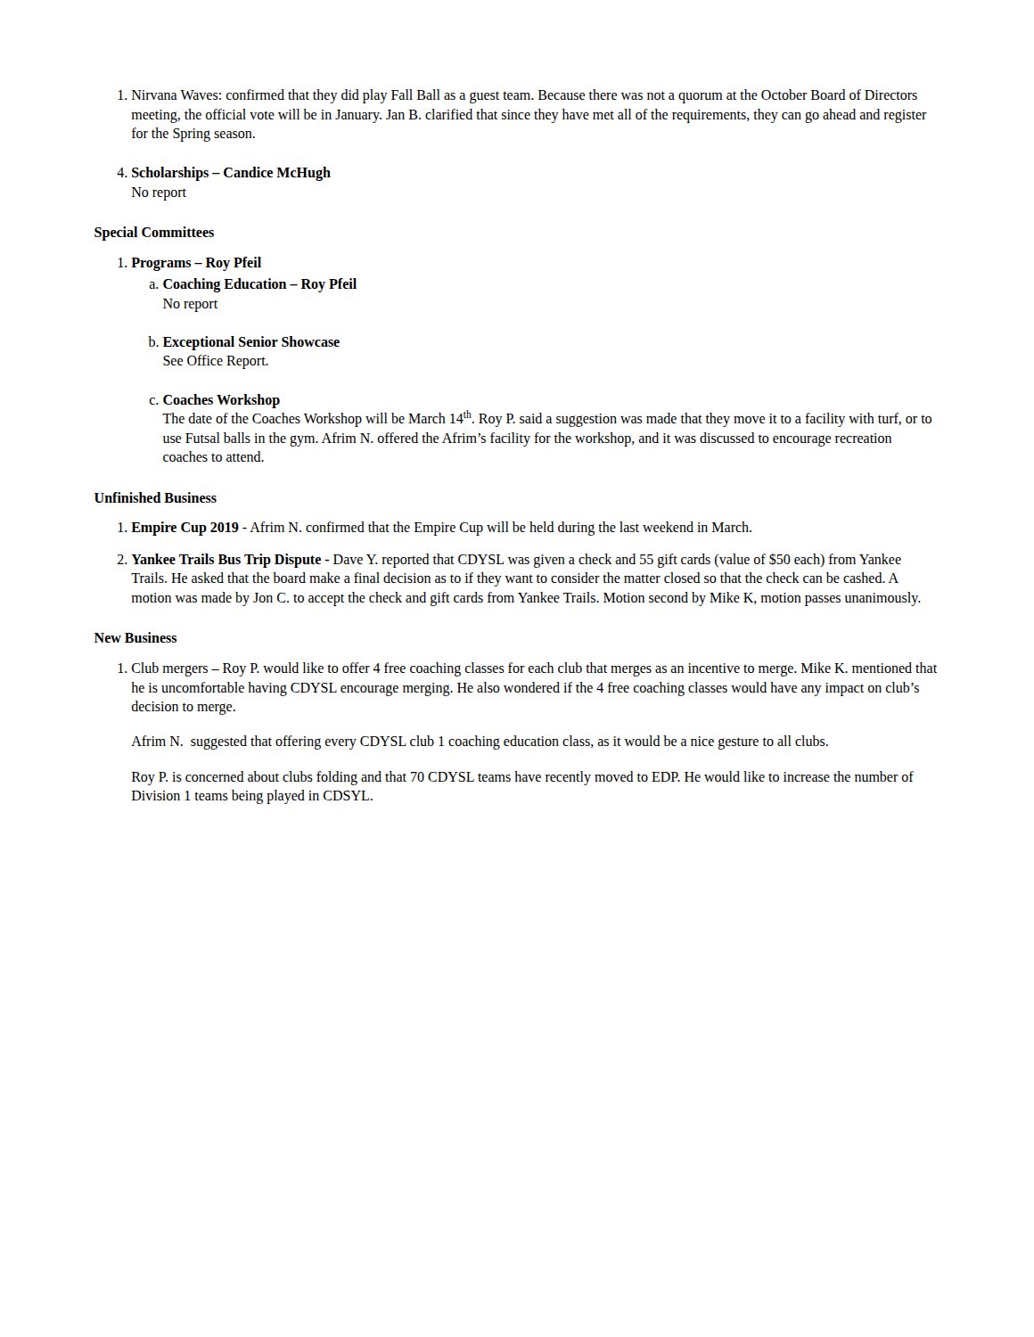Nirvana Waves: confirmed that they did play Fall Ball as a guest team. Because there was not a quorum at the October Board of Directors meeting, the official vote will be in January. Jan B. clarified that since they have met all of the requirements, they can go ahead and register for the Spring season.
Scholarships – Candice McHugh
No report
Special Committees
Programs – Roy Pfeil
Coaching Education – Roy Pfeil
No report
Exceptional Senior Showcase
See Office Report.
Coaches Workshop
The date of the Coaches Workshop will be March 14th. Roy P. said a suggestion was made that they move it to a facility with turf, or to use Futsal balls in the gym. Afrim N. offered the Afrim’s facility for the workshop, and it was discussed to encourage recreation coaches to attend.
Unfinished Business
Empire Cup 2019 - Afrim N. confirmed that the Empire Cup will be held during the last weekend in March.
Yankee Trails Bus Trip Dispute - Dave Y. reported that CDYSL was given a check and 55 gift cards (value of $50 each) from Yankee Trails. He asked that the board make a final decision as to if they want to consider the matter closed so that the check can be cashed. A motion was made by Jon C. to accept the check and gift cards from Yankee Trails. Motion second by Mike K, motion passes unanimously.
New Business
Club mergers – Roy P. would like to offer 4 free coaching classes for each club that merges as an incentive to merge. Mike K. mentioned that he is uncomfortable having CDYSL encourage merging. He also wondered if the 4 free coaching classes would have any impact on club’s decision to merge.
Afrim N. suggested that offering every CDYSL club 1 coaching education class, as it would be a nice gesture to all clubs.
Roy P. is concerned about clubs folding and that 70 CDYSL teams have recently moved to EDP. He would like to increase the number of Division 1 teams being played in CDSYL.